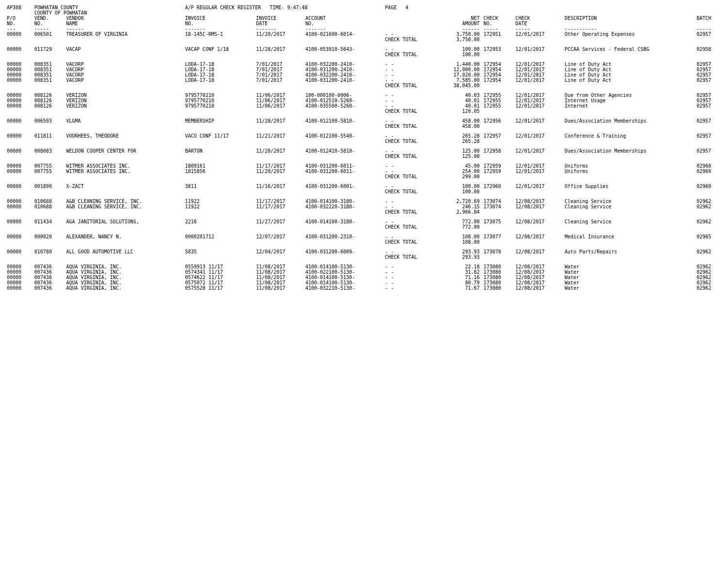| AP308 | POWHATAN COUNTY COUNTY OF POWHATAN | A/P REGULAR CHECK REGISTER TIME- 9:47:48 | PAGE 4 | | | | |
| --- | --- | --- | --- | --- | --- | --- | --- |
| P/O NO. | VEND. NO. | VENDOR NAME | INVOICE NO. | INVOICE DATE | ACCOUNT NO. | | NET AMOUNT | CHECK NO. | CHECK DATE | DESCRIPTION | BATCH |
| --- | ----- | ------ | ------- | ------- | ------- | | ------ | ----- | ----- | ----------- | ----- |
| 00000 | 006501 | TREASURER OF VIRGINIA | 18-145C-RMS-1 | 11/20/2017 | 4100-021600-6014- | - - | 3,750.00 | 172951 | 12/01/2017 | Other Operating Expenses | 02957 |
| | | | | | | CHECK TOTAL | 3,750.00 | | | | |
| 00000 | 011729 | VACAP | VACAP CONF 1/18 | 11/28/2017 | 4100-053910-5643- | - - | 100.00 | 172953 | 12/01/2017 | PCCAA Services - Federal CSBG | 02958 |
| | | | | | | CHECK TOTAL | 100.00 | | | | |
| 00000 | 008351 | VACORP | LODA-17-18 | 7/01/2017 | 4100-032200-2410- | - - | 1,440.00 | 172954 | 12/01/2017 | Line of Duty Act | 02957 |
| 00000 | 008351 | VACORP | LODA-17-18 | 7/01/2017 | 4100-031200-2410- | - - | 12,000.00 | 172954 | 12/01/2017 | Line of Duty Act | 02957 |
| 00000 | 008351 | VACORP | LODA-17-18 | 7/01/2017 | 4100-032200-2410- | - - | 17,020.00 | 172954 | 12/01/2017 | Line of Duty Act | 02957 |
| 00000 | 008351 | VACORP | LODA-17-18 | 7/01/2017 | 4100-031200-2410- | - - | 7,585.00 | 172954 | 12/01/2017 | Line of Duty Act | 02957 |
| | | | | | | CHECK TOTAL | 38,045.00 | | | | |
| 00000 | 008126 | VERIZON | 9795770210 | 11/06/2017 | 100-000100-0006- | - - | 40.03 | 172955 | 12/01/2017 | Due from Other Agencies | 02957 |
| 00000 | 008126 | VERIZON | 9795770210 | 11/06/2017 | 4100-012510-5260- | - - | 40.01 | 172955 | 12/01/2017 | Internet Usage | 02957 |
| 00000 | 008126 | VERIZON | 9795770210 | 11/06/2017 | 4100-035500-5260- | - - | 40.01 | 172955 | 12/01/2017 | Internet | 02957 |
| | | | | | | CHECK TOTAL | 120.05 | | | | |
| 00000 | 006503 | VLGMA | MEMBERSHIP | 11/28/2017 | 4100-012100-5810- | - - | 458.00 | 172956 | 12/01/2017 | Dues/Association Memberships | 02957 |
| | | | | | | CHECK TOTAL | 458.00 | | | | |
| 00000 | 011811 | VOORHEES, THEODORE | VACO CONF 11/17 | 11/21/2017 | 4100-012100-5540- | - - | 265.28 | 172957 | 12/01/2017 | Conference & Training | 02957 |
| | | | | | | CHECK TOTAL | 265.28 | | | | |
| 00000 | 008083 | WELDON COOPER CENTER FOR | BARTON | 11/20/2017 | 4100-012410-5810- | - - | 125.00 | 172958 | 12/01/2017 | Dues/Association Memberships | 02957 |
| | | | | | | CHECK TOTAL | 125.00 | | | | |
| 00000 | 007755 | WITMER ASSOCIATES INC. | 1809161 | 11/17/2017 | 4100-031200-6011- | - - | 45.00 | 172959 | 12/01/2017 | Uniforms | 02960 |
| 00000 | 007755 | WITMER ASSOCIATES INC. | 1815856 | 11/20/2017 | 4100-031200-6011- | - - | 254.00 | 172959 | 12/01/2017 | Uniforms | 02960 |
| | | | | | | CHECK TOTAL | 299.00 | | | | |
| 00000 | 001890 | X-ZACT | 3811 | 11/16/2017 | 4100-031200-6001- | - - | 100.00 | 172960 | 12/01/2017 | Office Supplies | 02960 |
| | | | | | | CHECK TOTAL | 100.00 | | | | |
| 00000 | 010688 | A&B CLEANING SERVICE, INC. | 11922 | 11/17/2017 | 4100-014100-3180- | - - | 2,720.69 | 173074 | 12/08/2017 | Cleaning Service | 02962 |
| 00000 | 010688 | A&B CLEANING SERVICE, INC. | 11922 | 11/17/2017 | 4100-032220-3180- | - - | 246.15 | 173074 | 12/08/2017 | Cleaning Service | 02962 |
| | | | | | | CHECK TOTAL | 2,966.84 | | | | |
| 00000 | 011434 | AGA JANITORIAL SOLUTIONS, | 2216 | 11/27/2017 | 4100-014100-3180- | - - | 772.00 | 173075 | 12/08/2017 | Cleaning Service | 02962 |
| | | | | | | CHECK TOTAL | 772.00 | | | | |
| 00000 | 000020 | ALEXANDER, NANCY N. | 0000201712 | 12/07/2017 | 4100-031200-2310- | - - | 108.00 | 173077 | 12/08/2017 | Medical Insurance | 02965 |
| | | | | | | CHECK TOTAL | 108.00 | | | | |
| 00000 | 010780 | ALL GOOD AUTOMOTIVE LLC | 5835 | 12/04/2017 | 4100-031200-6009- | - - | 293.93 | 173078 | 12/08/2017 | Auto Parts/Repairs | 02962 |
| | | | | | | CHECK TOTAL | 293.93 | | | | |
| 00000 | 007436 | AQUA VIRGINIA, INC. | 0559913 11/17 | 11/08/2017 | 4100-014100-5130- | - - | 22.18 | 173080 | 12/08/2017 | Water | 02962 |
| 00000 | 007436 | AQUA VIRGINIA, INC. | 0574341 11/17 | 11/08/2017 | 4100-022100-5130- | - - | 31.82 | 173080 | 12/08/2017 | Water | 02962 |
| 00000 | 007436 | AQUA VIRGINIA, INC. | 0574622 11/17 | 11/08/2017 | 4100-014100-5130- | - - | 71.16 | 173080 | 12/08/2017 | Water | 02962 |
| 00000 | 007436 | AQUA VIRGINIA, INC. | 0575072 11/17 | 11/08/2017 | 4100-014100-5130- | - - | 80.79 | 173080 | 12/08/2017 | Water | 02962 |
| 00000 | 007436 | AQUA VIRGINIA, INC. | 0575528 11/17 | 11/08/2017 | 4100-032210-5130- | - - | 71.67 | 173080 | 12/08/2017 | Water | 02962 |